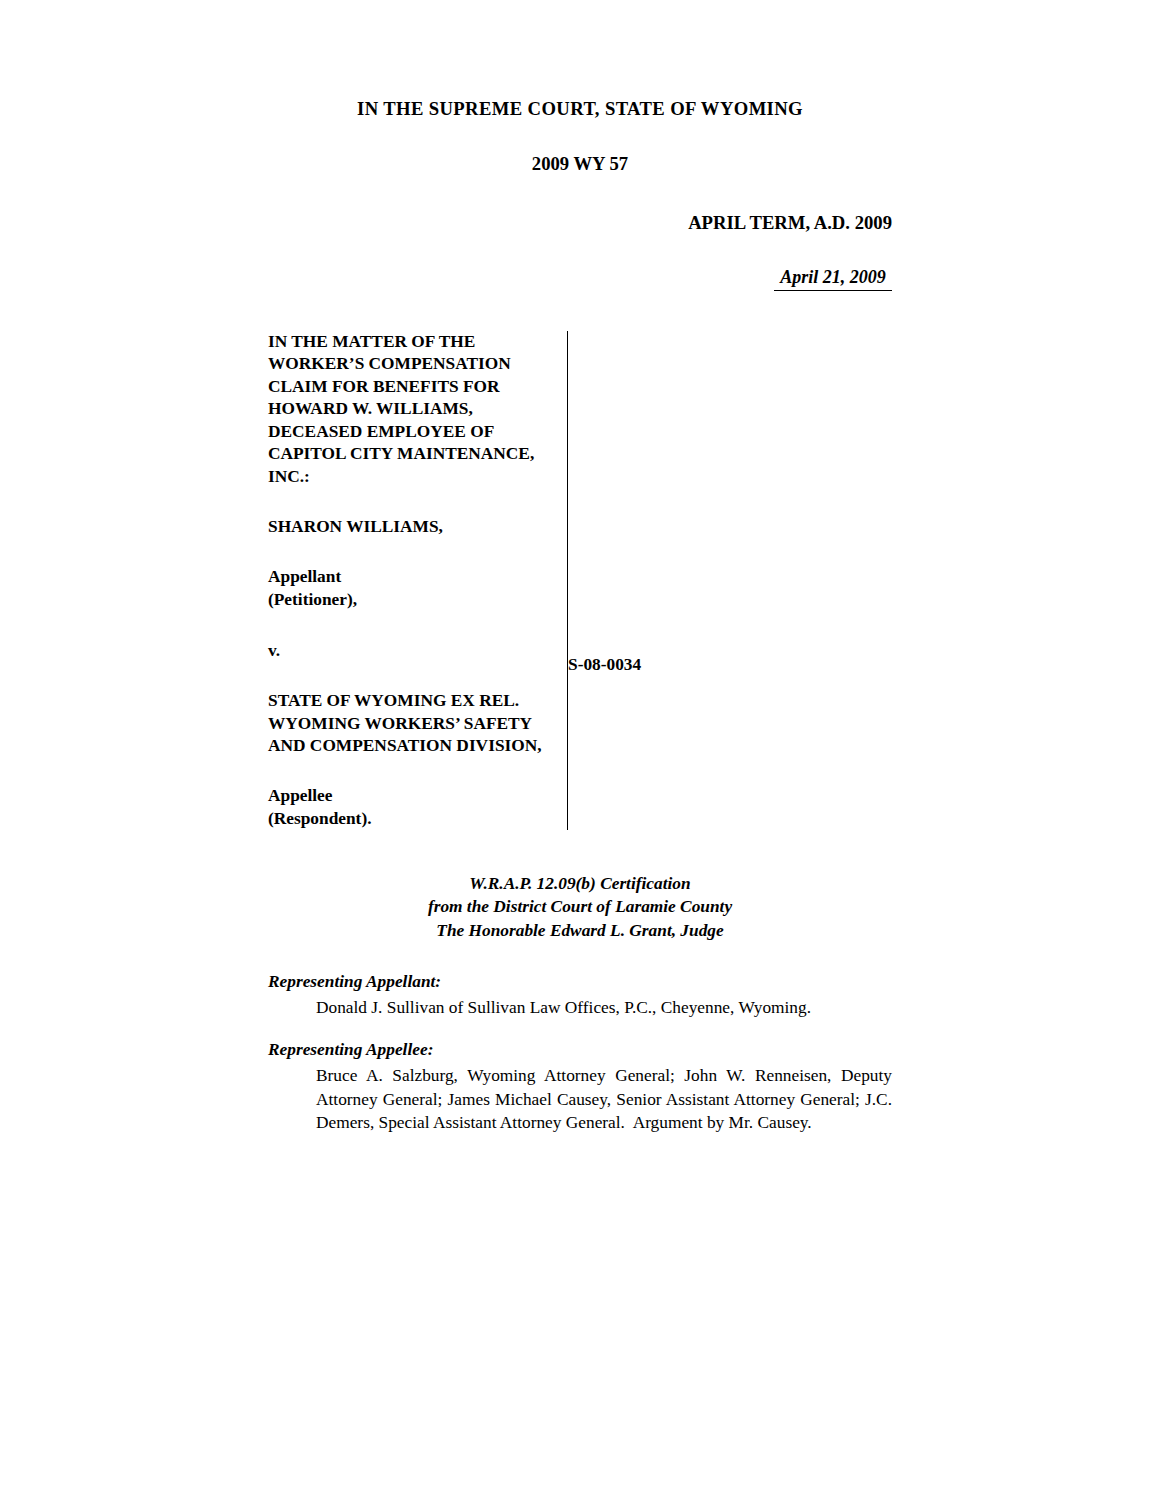IN THE SUPREME COURT, STATE OF WYOMING
2009 WY 57
APRIL TERM, A.D. 2009
April 21, 2009
| IN THE MATTER OF THE WORKER’S COMPENSATION CLAIM FOR BENEFITS FOR HOWARD W. WILLIAMS, DECEASED EMPLOYEE OF CAPITOL CITY MAINTENANCE, INC.: SHARON WILLIAMS, Appellant (Petitioner), v. STATE OF WYOMING ex rel. WYOMING WORKERS’ SAFETY AND COMPENSATION DIVISION, Appellee (Respondent). | S-08-0034 |
W.R.A.P. 12.09(b) Certification
from the District Court of Laramie County
The Honorable Edward L. Grant, Judge
Representing Appellant:
Donald J. Sullivan of Sullivan Law Offices, P.C., Cheyenne, Wyoming.
Representing Appellee:
Bruce A. Salzburg, Wyoming Attorney General; John W. Renneisen, Deputy Attorney General; James Michael Causey, Senior Assistant Attorney General; J.C. Demers, Special Assistant Attorney General. Argument by Mr. Causey.